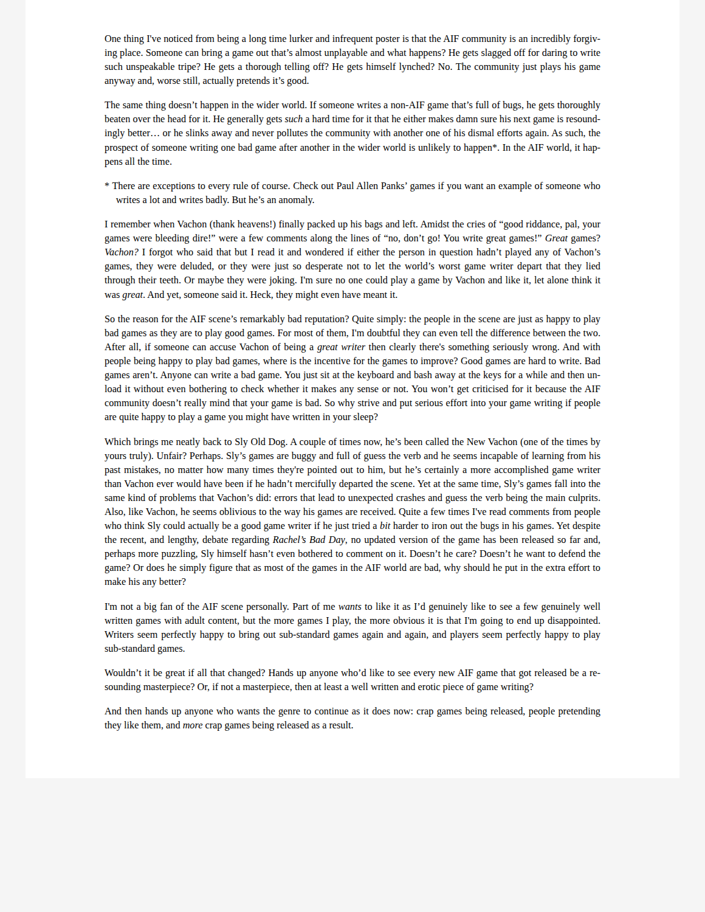One thing I've noticed from being a long time lurker and infrequent poster is that the AIF community is an incredibly forgiving place. Someone can bring a game out that’s almost unplayable and what happens? He gets slagged off for daring to write such unspeakable tripe? He gets a thorough telling off? He gets himself lynched? No. The community just plays his game anyway and, worse still, actually pretends it’s good.
The same thing doesn’t happen in the wider world. If someone writes a non-AIF game that’s full of bugs, he gets thoroughly beaten over the head for it. He generally gets such a hard time for it that he either makes damn sure his next game is resoundingly better… or he slinks away and never pollutes the community with another one of his dismal efforts again. As such, the prospect of someone writing one bad game after another in the wider world is unlikely to happen*. In the AIF world, it happens all the time.
* There are exceptions to every rule of course. Check out Paul Allen Panks’ games if you want an example of someone who writes a lot and writes badly. But he’s an anomaly.
I remember when Vachon (thank heavens!) finally packed up his bags and left. Amidst the cries of “good riddance, pal, your games were bleeding dire!” were a few comments along the lines of “no, don’t go! You write great games!” Great games? Vachon? I forgot who said that but I read it and wondered if either the person in question hadn’t played any of Vachon’s games, they were deluded, or they were just so desperate not to let the world’s worst game writer depart that they lied through their teeth. Or maybe they were joking. I'm sure no one could play a game by Vachon and like it, let alone think it was great. And yet, someone said it. Heck, they might even have meant it.
So the reason for the AIF scene’s remarkably bad reputation? Quite simply: the people in the scene are just as happy to play bad games as they are to play good games. For most of them, I'm doubtful they can even tell the difference between the two. After all, if someone can accuse Vachon of being a great writer then clearly there's something seriously wrong. And with people being happy to play bad games, where is the incentive for the games to improve? Good games are hard to write. Bad games aren’t. Anyone can write a bad game. You just sit at the keyboard and bash away at the keys for a while and then unload it without even bothering to check whether it makes any sense or not. You won’t get criticised for it because the AIF community doesn’t really mind that your game is bad. So why strive and put serious effort into your game writing if people are quite happy to play a game you might have written in your sleep?
Which brings me neatly back to Sly Old Dog. A couple of times now, he’s been called the New Vachon (one of the times by yours truly). Unfair? Perhaps. Sly’s games are buggy and full of guess the verb and he seems incapable of learning from his past mistakes, no matter how many times they're pointed out to him, but he’s certainly a more accomplished game writer than Vachon ever would have been if he hadn’t mercifully departed the scene. Yet at the same time, Sly’s games fall into the same kind of problems that Vachon’s did: errors that lead to unexpected crashes and guess the verb being the main culprits. Also, like Vachon, he seems oblivious to the way his games are received. Quite a few times I've read comments from people who think Sly could actually be a good game writer if he just tried a bit harder to iron out the bugs in his games. Yet despite the recent, and lengthy, debate regarding Rachel’s Bad Day, no updated version of the game has been released so far and, perhaps more puzzling, Sly himself hasn’t even bothered to comment on it. Doesn’t he care? Doesn’t he want to defend the game? Or does he simply figure that as most of the games in the AIF world are bad, why should he put in the extra effort to make his any better?
I'm not a big fan of the AIF scene personally. Part of me wants to like it as I’d genuinely like to see a few genuinely well written games with adult content, but the more games I play, the more obvious it is that I'm going to end up disappointed. Writers seem perfectly happy to bring out sub-standard games again and again, and players seem perfectly happy to play sub-standard games.
Wouldn’t it be great if all that changed? Hands up anyone who’d like to see every new AIF game that got released be a resounding masterpiece? Or, if not a masterpiece, then at least a well written and erotic piece of game writing?
And then hands up anyone who wants the genre to continue as it does now: crap games being released, people pretending they like them, and more crap games being released as a result.